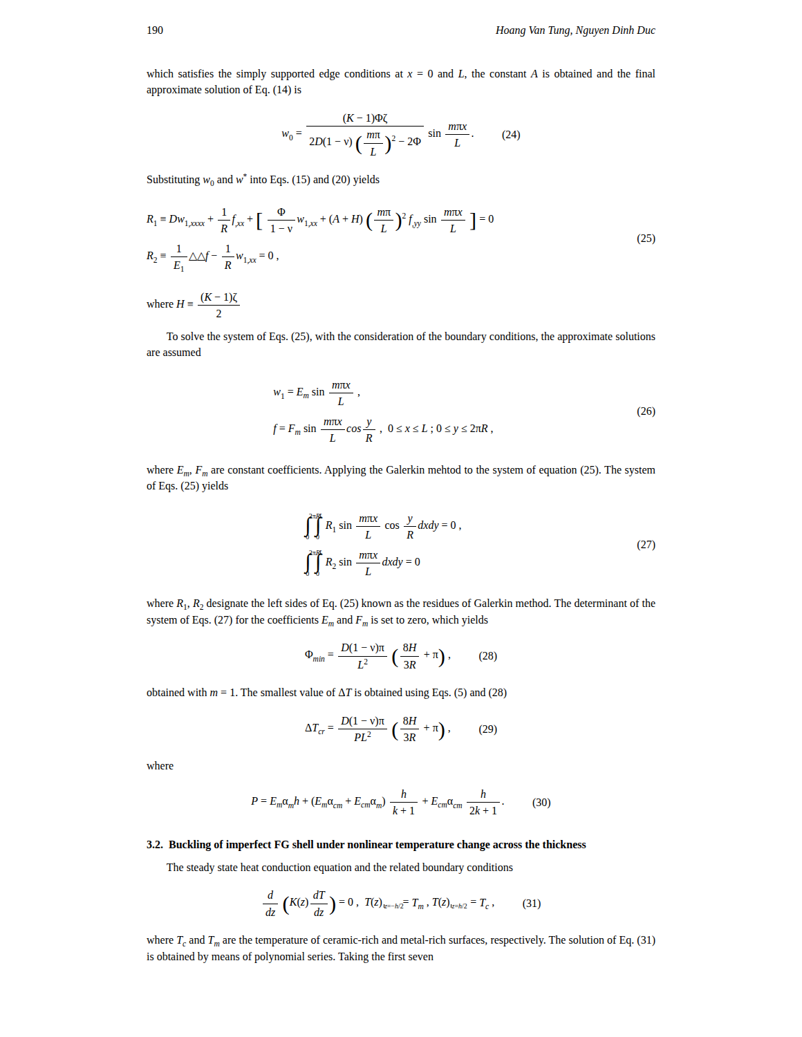190 Hoang Van Tung, Nguyen Dinh Duc
which satisfies the simply supported edge conditions at x = 0 and L, the constant A is obtained and the final approximate solution of Eq. (14) is
w0 = (K − 1)Φζ 2D(1 − ν) (mπ L)2 − 2Φ sin mπx L.
(24)
Substituting w0 and w* into Eqs. (15) and (20) yields
R1 ≡ Dw1,xxxx + 1 R f,xx + [ Φ 1 − ν w1,xx + (A + H) (mπ L)2 f,yy sin mπx L ] = 0
R2 ≡ 1 E1△△f − 1 R w1,xx = 0 ,
(25)
where H ≡ (K − 1)ζ 2
To solve the system of Eqs. (25), with the consideration of the boundary conditions, the approximate solutions are assumed
w1 = Em sin mπx L ,
f = Fm sin mπx L cos yR , 0 ≤ x ≤ L ; 0 ≤ y ≤ 2πR ,
(26)
where Em, Fm are constant coefficients. Applying the Galerkin mehtod to the system of equation (25). The system of Eqs. (25) yields
∫2πR 0 ∫L 0 R1 sin mπx L cos yR dxdy = 0 ,
∫2πR 0 ∫L 0 R2 sin mπx L dxdy = 0
(27)
where R1, R2 designate the left sides of Eq. (25) known as the residues of Galerkin method. The determinant of the system of Eqs. (27) for the coefficients Em and Fm is set to zero, which yields
Φmin = D(1 − ν)π L2 (8H 3R + π) ,
(28)
obtained with m = 1. The smallest value of ΔT is obtained using Eqs. (5) and (28)
ΔTcr = D(1 − ν)π PL2 (8H 3R + π) ,
(29)
where
P = Emαmh + (Emαcm + Ecmαm) hk + 1 + Ecmαcm h 2k + 1.
(30)
3.2. Buckling of imperfect FG shell under nonlinear temperature change across the thickness
The steady state heat conduction equation and the related boundary conditions
ddz (K(z)dT dz) = 0 , T(z) z=−h/2 = Tm , T(z) z=h/2 = Tc ,
(31)
where Tc and Tm are the temperature of ceramic-rich and metal-rich surfaces, respectively. The solution of Eq. (31) is obtained by means of polynomial series. Taking the first seven